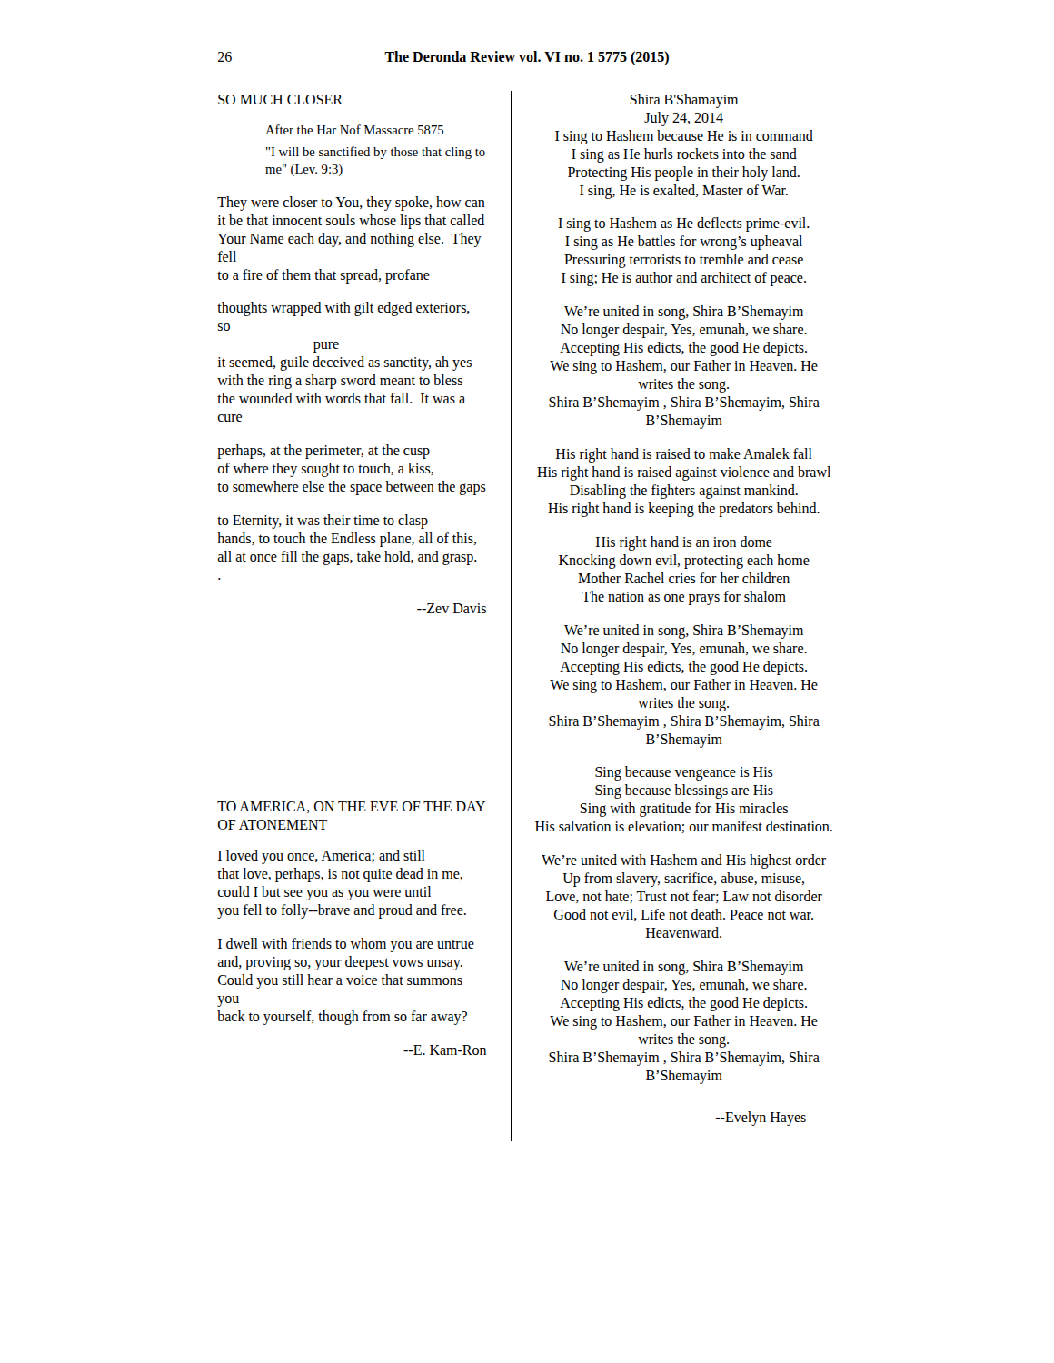26
The Deronda Review vol. VI no. 1 5775 (2015)
So Much Closer
After the Har Nof Massacre 5875
"I will be sanctified by those that cling to me" (Lev. 9:3)
They were closer to You, they spoke, how can
it be that innocent souls whose lips that called
Your Name each day, and nothing else. They fell
to a fire of them that spread, profane
thoughts wrapped with gilt edged exteriors, so
pure
it seemed, guile deceived as sanctity, ah yes
with the ring a sharp sword meant to bless
the wounded with words that fall. It was a cure
perhaps, at the perimeter, at the cusp
of where they sought to touch, a kiss,
to somewhere else the space between the gaps
to Eternity, it was their time to clasp
hands, to touch the Endless plane, all of this,
all at once fill the gaps, take hold, and grasp.
.
--Zev Davis
To America, on the Eve of the Day of Atonement
I loved you once, America; and still
that love, perhaps, is not quite dead in me,
could I but see you as you were until
you fell to folly--brave and proud and free.
I dwell with friends to whom you are untrue
and, proving so, your deepest vows unsay.
Could you still hear a voice that summons you
back to yourself, though from so far away?
--E. Kam-Ron
Shira B'Shamayim
July 24, 2014
I sing to Hashem because He is in command
I sing as He hurls rockets into the sand
Protecting His people in their holy land.
I sing, He is exalted, Master of War.
I sing to Hashem as He deflects prime-evil.
I sing as He battles for wrong’s upheaval
Pressuring terrorists to tremble and cease
I sing; He is author and architect of peace.
We’re united in song, Shira B’Shemayim
No longer despair, Yes, emunah, we share.
Accepting His edicts, the good He depicts.
We sing to Hashem, our Father in Heaven. He writes the song.
Shira B’Shemayim , Shira B’Shemayim, Shira B’Shemayim
His right hand is raised to make Amalek fall
His right hand is raised against violence and brawl
Disabling the fighters against mankind.
His right hand is keeping the predators behind.
His right hand is an iron dome
Knocking down evil, protecting each home
Mother Rachel cries for her children
The nation as one prays for shalom
We’re united in song, Shira B’Shemayim
No longer despair, Yes, emunah, we share.
Accepting His edicts, the good He depicts.
We sing to Hashem, our Father in Heaven. He writes the song.
Shira B’Shemayim , Shira B’Shemayim, Shira B’Shemayim
Sing because vengeance is His
Sing because blessings are His
Sing with gratitude for His miracles
His salvation is elevation; our manifest destination.
We’re united with Hashem and His highest order
Up from slavery, sacrifice, abuse, misuse,
Love, not hate; Trust not fear; Law not disorder
Good not evil, Life not death. Peace not war. Heavenward.
We’re united in song, Shira B’Shemayim
No longer despair, Yes, emunah, we share.
Accepting His edicts, the good He depicts.
We sing to Hashem, our Father in Heaven. He writes the song.
Shira B’Shemayim , Shira B’Shemayim, Shira B’Shemayim
--Evelyn Hayes